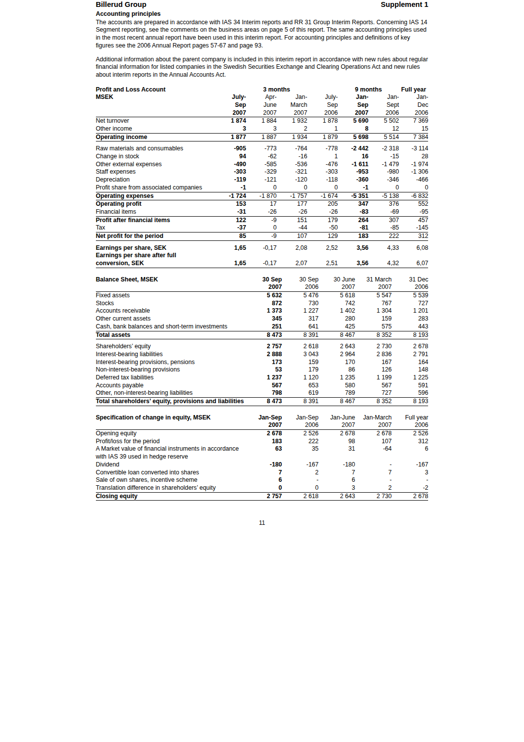Billerud Group
Supplement 1
Accounting principles
The accounts are prepared in accordance with IAS 34 Interim reports and RR 31 Group Interim Reports. Concerning IAS 14 Segment reporting, see the comments on the business areas on page 5 of this report. The same accounting principles used in the most recent annual report have been used in this interim report. For accounting principles and definitions of key figures see the 2006 Annual Report pages 57-67 and page 93.
Additional information about the parent company is included in this interim report in accordance with new rules about regular financial information for listed companies in the Swedish Securities Exchange and Clearing Operations Act and new rules about interim reports in the Annual Accounts Act.
| Profit and Loss Account | 3 months | 9 months | Full year |
| MSEK | July- | Apr- | Jan- | July- | Jan- | Jan- | Jan- |
| | Sep | June | March | Sep | Sep | Sept | Dec |
| | 2007 | 2007 | 2007 | 2006 | 2007 | 2006 | 2006 |
| Net turnover | 1 874 | 1 884 | 1 932 | 1 878 | 5 690 | 5 502 | 7 369 |
| Other income | 3 | 3 | 2 | 1 | 8 | 12 | 15 |
| Operating income | 1 877 | 1 887 | 1 934 | 1 879 | 5 698 | 5 514 | 7 384 |
| Raw materials and consumables | -905 | -773 | -764 | -778 | -2 442 | -2 318 | -3 114 |
| Change in stock | 94 | -62 | -16 | 1 | 16 | -15 | 28 |
| Other external expenses | -490 | -585 | -536 | -476 | -1 611 | -1 479 | -1 974 |
| Staff expenses | -303 | -329 | -321 | -303 | -953 | -980 | -1 306 |
| Depreciation | -119 | -121 | -120 | -118 | -360 | -346 | -466 |
| Profit share from associated companies | -1 | 0 | 0 | 0 | -1 | 0 | 0 |
| Operating expenses | -1 724 | -1 870 | -1 757 | -1 674 | -5 351 | -5 138 | -6 832 |
| Operating profit | 153 | 17 | 177 | 205 | 347 | 376 | 552 |
| Financial items | -31 | -26 | -26 | -26 | -83 | -69 | -95 |
| Profit after financial items | 122 | -9 | 151 | 179 | 264 | 307 | 457 |
| Tax | -37 | 0 | -44 | -50 | -81 | -85 | -145 |
| Net profit for the period | 85 | -9 | 107 | 129 | 183 | 222 | 312 |
| Earnings per share, SEK | 1,65 | -0,17 | 2,08 | 2,52 | 3,56 | 4,33 | 6,08 |
| Earnings per share after full | | | | | | | |
| conversion, SEK | 1,65 | -0,17 | 2,07 | 2,51 | 3,56 | 4,32 | 6,07 |
| Balance Sheet, MSEK | 30 Sep | 30 Sep | 30 June | 31 March | 31 Dec |
| | 2007 | 2006 | 2007 | 2007 | 2006 |
| Fixed assets | 5 632 | 5 476 | 5 618 | 5 547 | 5 539 |
| Stocks | 872 | 730 | 742 | 767 | 727 |
| Accounts receivable | 1 373 | 1 227 | 1 402 | 1 304 | 1 201 |
| Other current assets | 345 | 317 | 280 | 159 | 283 |
| Cash, bank balances and short-term investments | 251 | 641 | 425 | 575 | 443 |
| Total assets | 8 473 | 8 391 | 8 467 | 8 352 | 8 193 |
| Shareholders’ equity | 2 757 | 2 618 | 2 643 | 2 730 | 2 678 |
| Interest-bearing liabilities | 2 888 | 3 043 | 2 964 | 2 836 | 2 791 |
| Interest-bearing provisions, pensions | 173 | 159 | 170 | 167 | 164 |
| Non-interest-bearing provisions | 53 | 179 | 86 | 126 | 148 |
| Deferred tax liabilities | 1 237 | 1 120 | 1 235 | 1 199 | 1 225 |
| Accounts payable | 567 | 653 | 580 | 567 | 591 |
| Other, non-interest-bearing liabilities | 798 | 619 | 789 | 727 | 596 |
| Total shareholders’ equity, provisions and liabilities | 8 473 | 8 391 | 8 467 | 8 352 | 8 193 |
| Specification of change in equity, MSEK | Jan-Sep | Jan-Sep | Jan-June | Jan-March | Full year |
| | 2007 | 2006 | 2007 | 2007 | 2006 |
| Opening equity | 2 678 | 2 526 | 2 678 | 2 678 | 2 526 |
| Profit/loss for the period | 183 | 222 | 98 | 107 | 312 |
| A Market value of financial instruments in accordance | 63 | 35 | 31 | -64 | 6 |
| with IAS 39 used in hedge reserve | | | | | |
| Dividend | -180 | -167 | -180 | - | -167 |
| Convertible loan converted into shares | 7 | 2 | 7 | 7 | 3 |
| Sale of own shares, incentive scheme | 6 | - | 6 | - | - |
| Translation difference in shareholders’ equity | 0 | 0 | 3 | 2 | -2 |
| Closing equity | 2 757 | 2 618 | 2 643 | 2 730 | 2 678 |
11